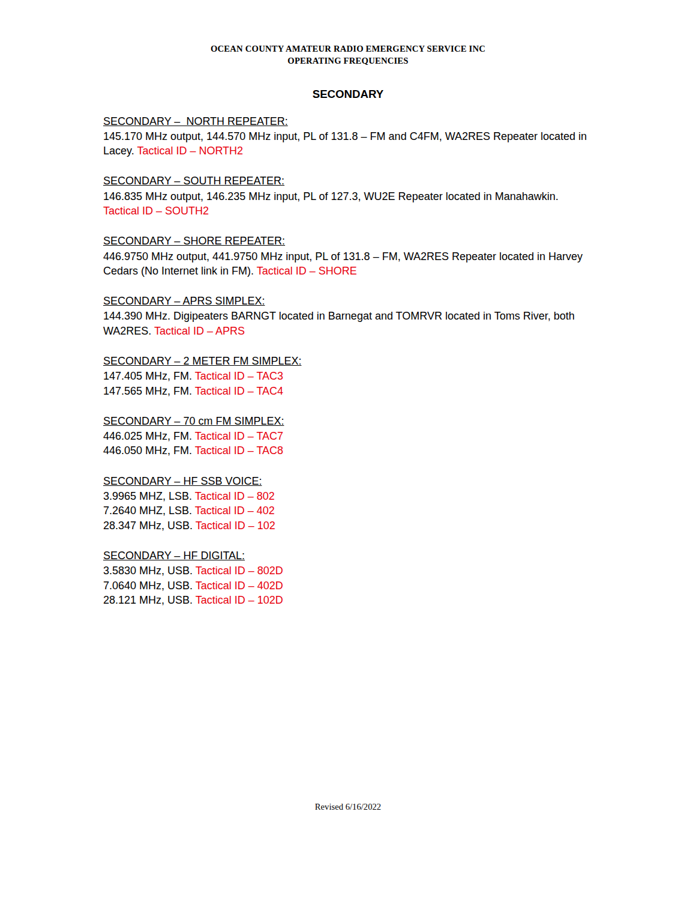OCEAN COUNTY AMATEUR RADIO EMERGENCY SERVICE INC OPERATING FREQUENCIES
SECONDARY
SECONDARY – NORTH REPEATER:
145.170 MHz output, 144.570 MHz input, PL of 131.8 – FM and C4FM, WA2RES Repeater located in Lacey. Tactical ID – NORTH2
SECONDARY – SOUTH REPEATER:
146.835 MHz output, 146.235 MHz input, PL of 127.3, WU2E Repeater located in Manahawkin. Tactical ID – SOUTH2
SECONDARY – SHORE REPEATER:
446.9750 MHz output, 441.9750 MHz input, PL of 131.8 – FM, WA2RES Repeater located in Harvey Cedars (No Internet link in FM). Tactical ID – SHORE
SECONDARY – APRS SIMPLEX:
144.390 MHz. Digipeaters BARNGT located in Barnegat and TOMRVR located in Toms River, both WA2RES. Tactical ID – APRS
SECONDARY – 2 METER FM SIMPLEX:
147.405 MHz, FM. Tactical ID – TAC3
147.565 MHz, FM. Tactical ID – TAC4
SECONDARY – 70 cm FM SIMPLEX:
446.025 MHz, FM. Tactical ID – TAC7
446.050 MHz, FM. Tactical ID – TAC8
SECONDARY – HF SSB VOICE:
3.9965 MHZ, LSB. Tactical ID – 802
7.2640 MHZ, LSB. Tactical ID – 402
28.347 MHz, USB. Tactical ID – 102
SECONDARY – HF DIGITAL:
3.5830 MHz, USB. Tactical ID – 802D
7.0640 MHz, USB. Tactical ID – 402D
28.121 MHz, USB. Tactical ID – 102D
Revised 6/16/2022